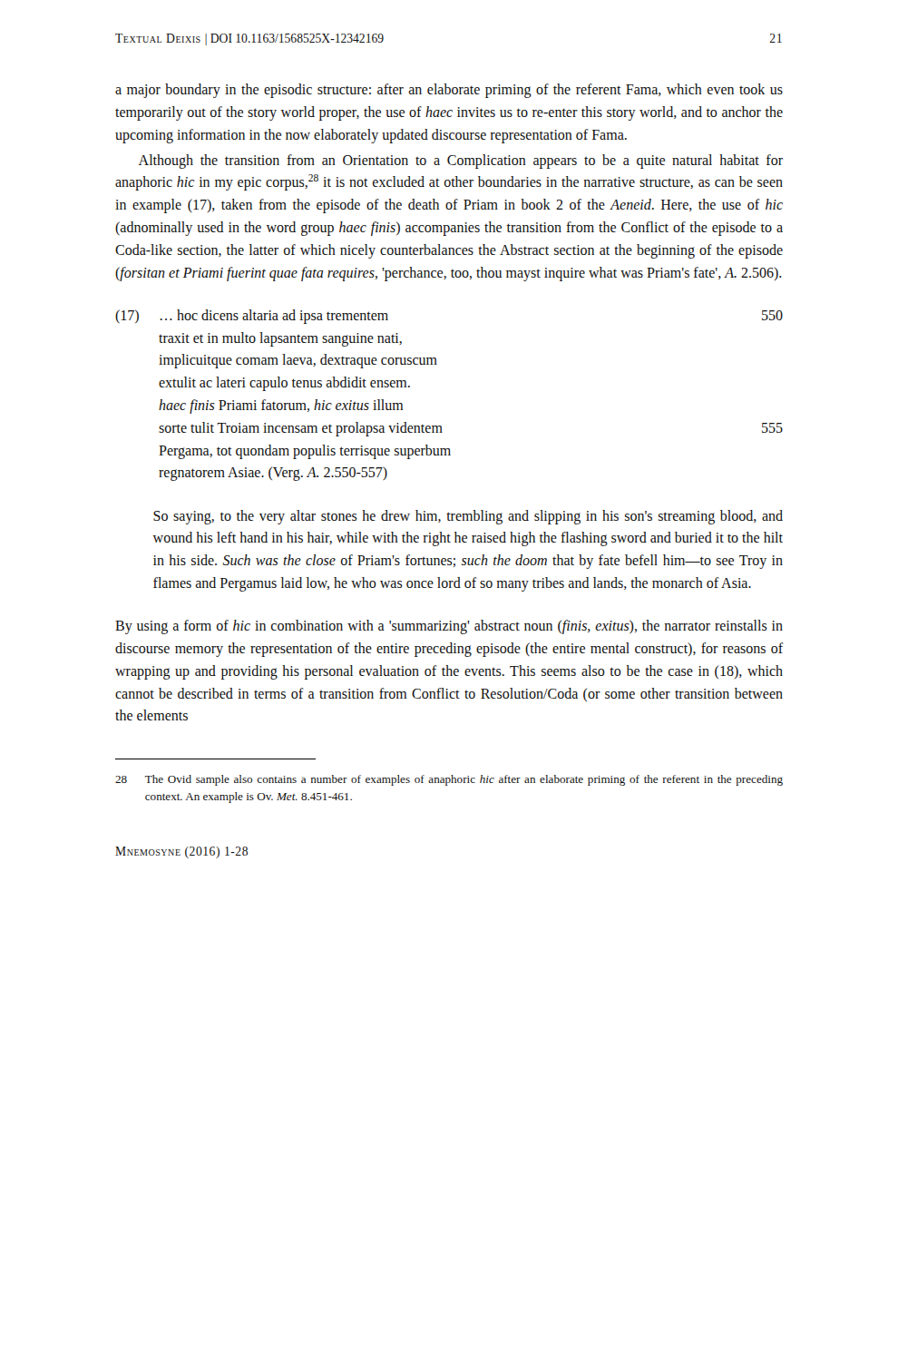Textual Deixis | DOI 10.1163/1568525X-12342169 21
a major boundary in the episodic structure: after an elaborate priming of the referent Fama, which even took us temporarily out of the story world proper, the use of haec invites us to re-enter this story world, and to anchor the upcoming information in the now elaborately updated discourse representation of Fama.
Although the transition from an Orientation to a Complication appears to be a quite natural habitat for anaphoric hic in my epic corpus,28 it is not excluded at other boundaries in the narrative structure, as can be seen in example (17), taken from the episode of the death of Priam in book 2 of the Aeneid. Here, the use of hic (adnominally used in the word group haec finis) accompanies the transition from the Conflict of the episode to a Coda-like section, the latter of which nicely counterbalances the Abstract section at the beginning of the episode (forsitan et Priami fuerint quae fata requires, 'perchance, too, thou mayst inquire what was Priam's fate', A. 2.506).
(17) … hoc dicens altaria ad ipsa trementem 550 traxit et in multo lapsantem sanguine nati, implicuitque comam laeva, dextraque coruscum extulit ac lateri capulo tenus abdidit ensem. haec finis Priami fatorum, hic exitus illum sorte tulit Troiam incensam et prolapsa videntem 555 Pergama, tot quondam populis terrisque superbum regnatorem Asiae. (Verg. A. 2.550-557)
So saying, to the very altar stones he drew him, trembling and slipping in his son's streaming blood, and wound his left hand in his hair, while with the right he raised high the flashing sword and buried it to the hilt in his side. Such was the close of Priam's fortunes; such the doom that by fate befell him—to see Troy in flames and Pergamus laid low, he who was once lord of so many tribes and lands, the monarch of Asia.
By using a form of hic in combination with a 'summarizing' abstract noun (finis, exitus), the narrator reinstalls in discourse memory the representation of the entire preceding episode (the entire mental construct), for reasons of wrapping up and providing his personal evaluation of the events. This seems also to be the case in (18), which cannot be described in terms of a transition from Conflict to Resolution/Coda (or some other transition between the elements
28 The Ovid sample also contains a number of examples of anaphoric hic after an elaborate priming of the referent in the preceding context. An example is Ov. Met. 8.451-461.
Mnemosyne (2016) 1-28